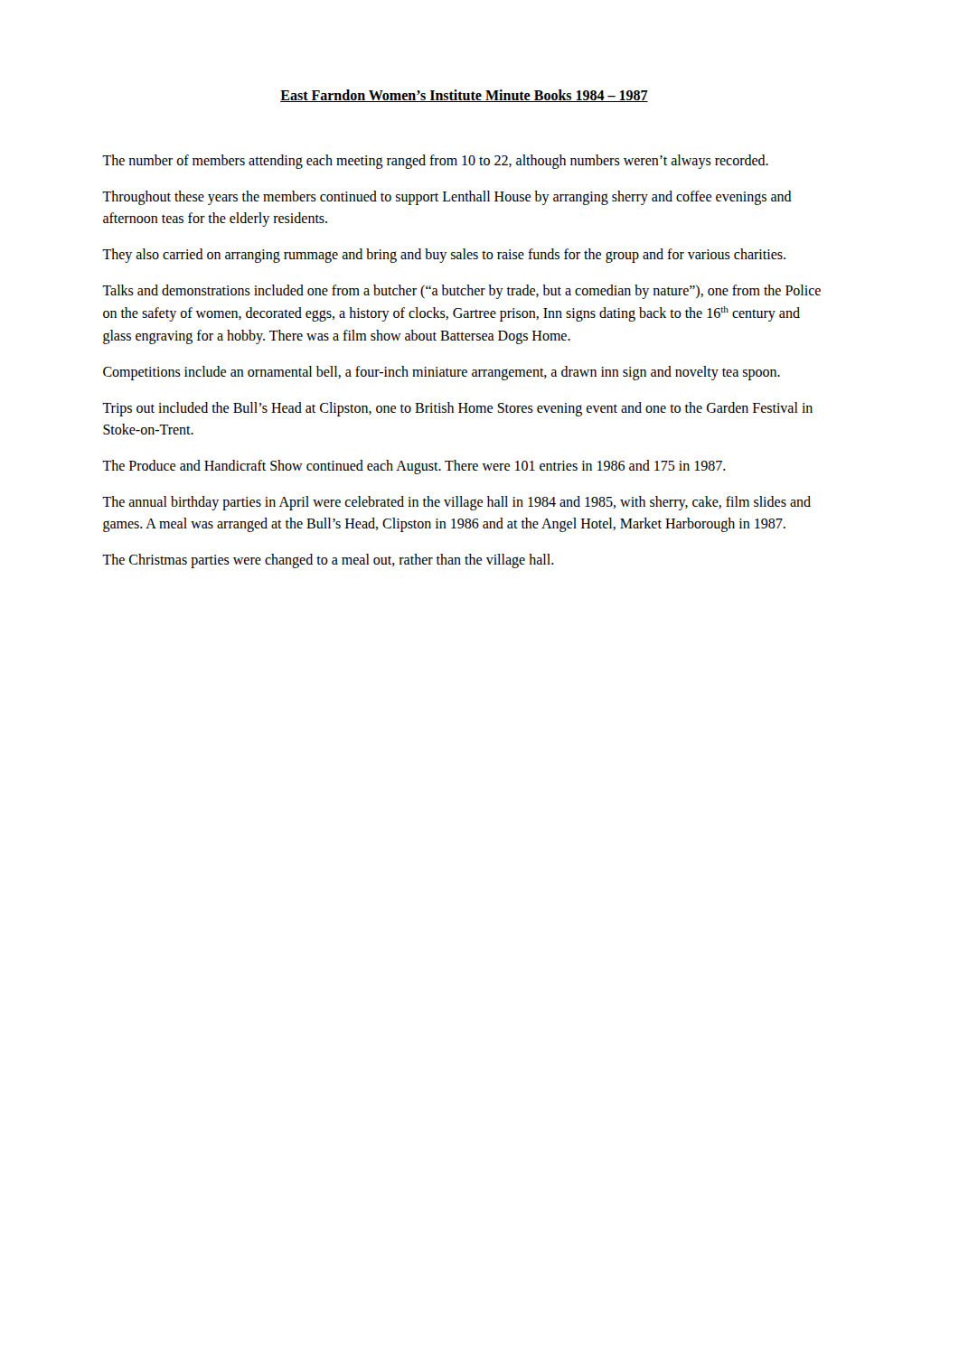East Farndon Women’s Institute Minute Books 1984 – 1987
The number of members attending each meeting ranged from 10 to 22, although numbers weren’t always recorded.
Throughout these years the members continued to support Lenthall House by arranging sherry and coffee evenings and afternoon teas for the elderly residents.
They also carried on arranging rummage and bring and buy sales to raise funds for the group and for various charities.
Talks and demonstrations included one from a butcher (“a butcher by trade, but a comedian by nature”), one from the Police on the safety of women, decorated eggs, a history of clocks, Gartree prison, Inn signs dating back to the 16th century and glass engraving for a hobby. There was a film show about Battersea Dogs Home.
Competitions include an ornamental bell, a four-inch miniature arrangement, a drawn inn sign and novelty tea spoon.
Trips out included the Bull’s Head at Clipston, one to British Home Stores evening event and one to the Garden Festival in Stoke-on-Trent.
The Produce and Handicraft Show continued each August. There were 101 entries in 1986 and 175 in 1987.
The annual birthday parties in April were celebrated in the village hall in 1984 and 1985, with sherry, cake, film slides and games. A meal was arranged at the Bull’s Head, Clipston in 1986 and at the Angel Hotel, Market Harborough in 1987.
The Christmas parties were changed to a meal out, rather than the village hall.